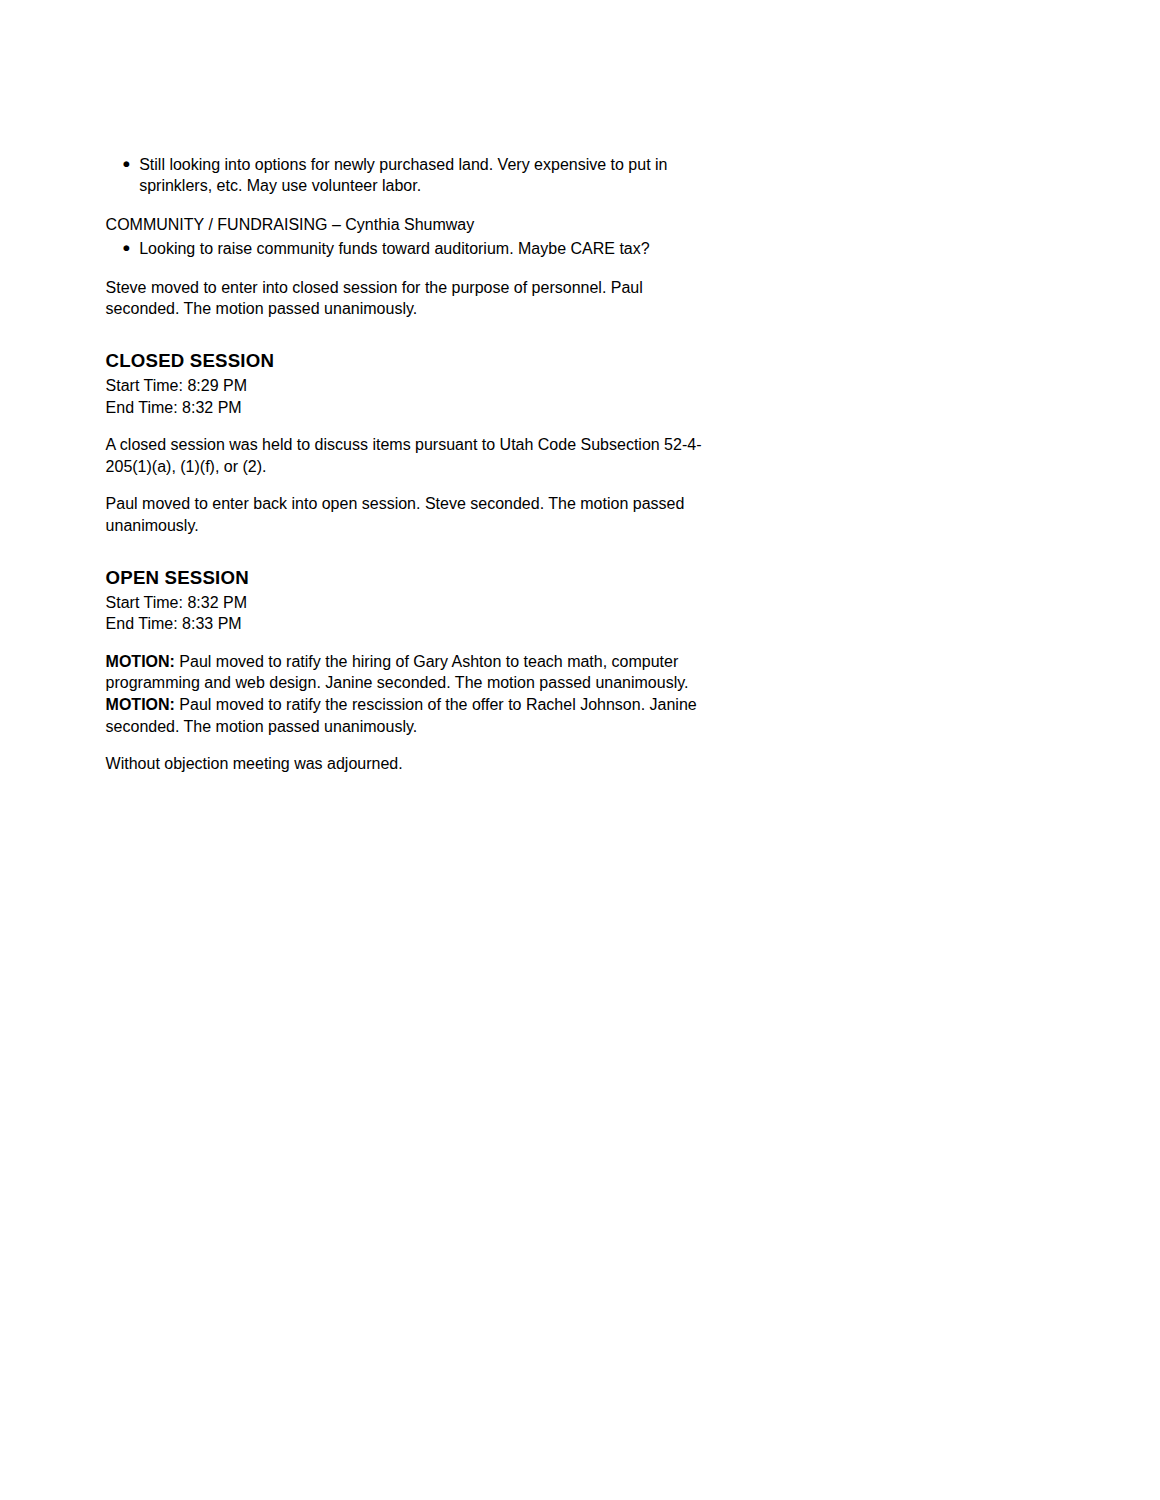Still looking into options for newly purchased land. Very expensive to put in sprinklers, etc. May use volunteer labor.
COMMUNITY / FUNDRAISING – Cynthia Shumway
Looking to raise community funds toward auditorium. Maybe CARE tax?
Steve moved to enter into closed session for the purpose of personnel. Paul seconded. The motion passed unanimously.
CLOSED SESSION
Start Time: 8:29 PM
End Time: 8:32 PM
A closed session was held to discuss items pursuant to Utah Code Subsection 52-4-205(1)(a), (1)(f), or (2).
Paul moved to enter back into open session. Steve seconded. The motion passed unanimously.
OPEN SESSION
Start Time: 8:32 PM
End Time: 8:33 PM
MOTION: Paul moved to ratify the hiring of Gary Ashton to teach math, computer programming and web design. Janine seconded. The motion passed unanimously.
MOTION: Paul moved to ratify the rescission of the offer to Rachel Johnson. Janine seconded. The motion passed unanimously.
Without objection meeting was adjourned.